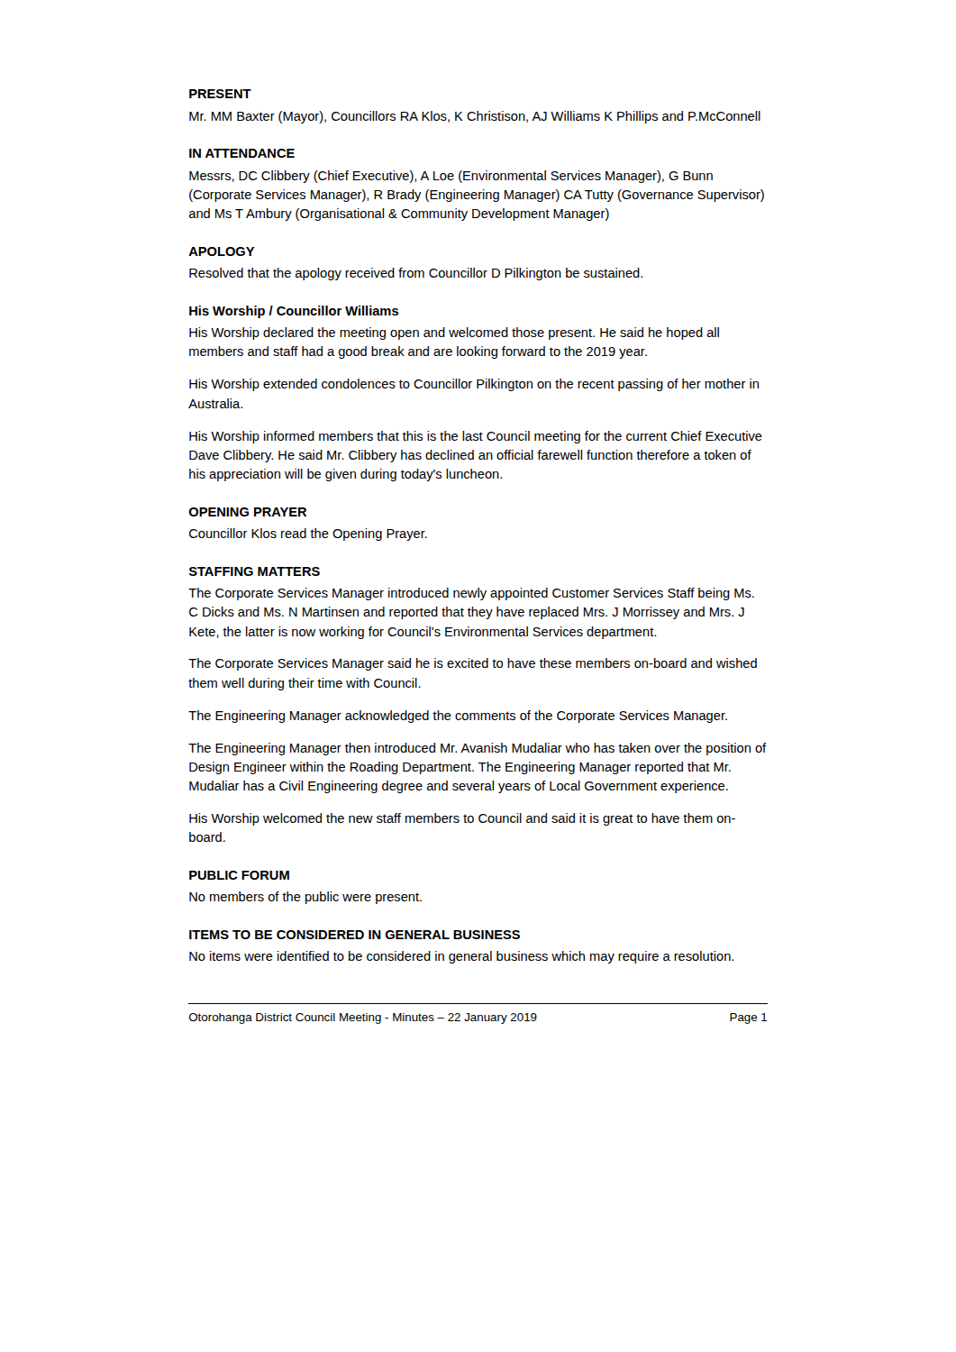Present
Mr. MM Baxter (Mayor), Councillors RA Klos, K Christison, AJ Williams K Phillips and P.McConnell
In Attendance
Messrs, DC Clibbery (Chief Executive), A Loe (Environmental Services Manager), G Bunn (Corporate Services Manager), R Brady (Engineering Manager) CA Tutty (Governance Supervisor) and Ms T Ambury (Organisational & Community Development Manager)
Apology
Resolved that the apology received from Councillor D Pilkington be sustained.
His Worship / Councillor Williams
His Worship declared the meeting open and welcomed those present. He said he hoped all members and staff had a good break and are looking forward to the 2019 year.
His Worship extended condolences to Councillor Pilkington on the recent passing of her mother in Australia.
His Worship informed members that this is the last Council meeting for the current Chief Executive Dave Clibbery. He said Mr. Clibbery has declined an official farewell function therefore a token of his appreciation will be given during today's luncheon.
Opening Prayer
Councillor Klos read the Opening Prayer.
Staffing Matters
The Corporate Services Manager introduced newly appointed Customer Services Staff being Ms. C Dicks and Ms. N Martinsen and reported that they have replaced Mrs. J Morrissey and Mrs. J Kete, the latter is now working for Council's Environmental Services department.
The Corporate Services Manager said he is excited to have these members on-board and wished them well during their time with Council.
The Engineering Manager acknowledged the comments of the Corporate Services Manager.
The Engineering Manager then introduced Mr. Avanish Mudaliar who has taken over the position of Design Engineer within the Roading Department. The Engineering Manager reported that Mr. Mudaliar has a Civil Engineering degree and several years of Local Government experience.
His Worship welcomed the new staff members to Council and said it is great to have them on-board.
Public Forum
No members of the public were present.
Items to be Considered in General Business
No items were identified to be considered in general business which may require a resolution.
Otorohanga District Council Meeting - Minutes – 22 January 2019 Page 1